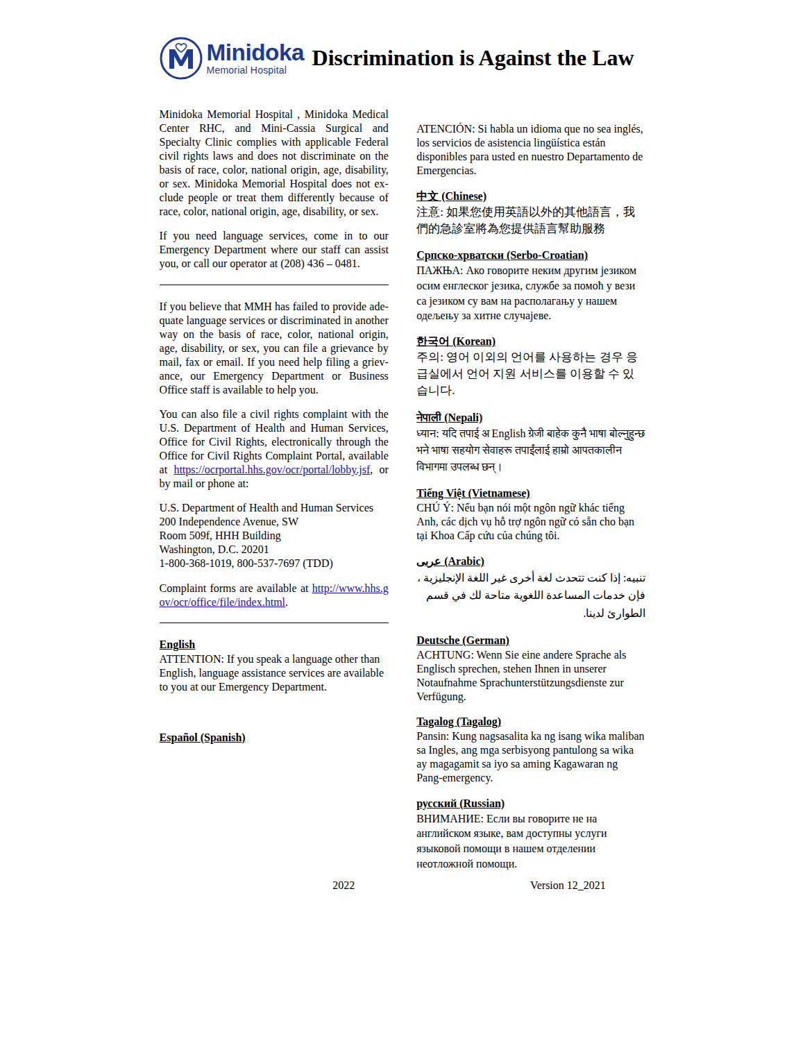Minidoka Memorial Hospital
Discrimination is Against the Law
Minidoka Memorial Hospital , Minidoka Medical Center RHC, and Mini-Cassia Surgical and Specialty Clinic complies with applicable Federal civil rights laws and does not discriminate on the basis of race, color, national origin, age, disability, or sex. Minidoka Memorial Hospital does not exclude people or treat them differently because of race, color, national origin, age, disability, or sex.
If you need language services, come in to our Emergency Department where our staff can assist you, or call our operator at (208) 436 – 0481.
If you believe that MMH has failed to provide adequate language services or discriminated in another way on the basis of race, color, national origin, age, disability, or sex, you can file a grievance by mail, fax or email. If you need help filing a grievance, our Emergency Department or Business Office staff is available to help you.
You can also file a civil rights complaint with the U.S. Department of Health and Human Services, Office for Civil Rights, electronically through the Office for Civil Rights Complaint Portal, available at https://ocrportal.hhs.gov/ocr/portal/lobby.jsf, or by mail or phone at:
U.S. Department of Health and Human Services 200 Independence Avenue, SW Room 509f, HHH Building Washington, D.C. 20201 1-800-368-1019, 800-537-7697 (TDD)
Complaint forms are available at http://www.hhs.gov/ocr/office/file/index.html.
English
ATTENTION: If you speak a language other than English, language assistance services are available to you at our Emergency Department.
Español (Spanish)
ATENCIÓN: Si habla un idioma que no sea inglés, los servicios de asistencia lingüística están disponibles para usted en nuestro Departamento de Emergencias.
中文 (Chinese)
注意: 如果您使用英語以外的其他語言，我們的急診室將為您提供語言幫助服務
Српско-хрватски (Serbo-Croatian)
ПАЖЊА: Ако говорите неким другим језиком осим енглеског језика, службе за помоћ у вези са језиком су вам на располагању у нашем одељењу за хитне случајеве.
한국어 (Korean)
주의: 영어 이외의 언어를 사용하는 경우 응급실에서 언어 지원 서비스를 이용할 수 있습니다.
नेपाली (Nepali)
ध्यान: यदि तपाई अ English ग्रेजी बाहेक कुनै भाषा बोल्नुहुन्छ भने भाषा सहयोग सेवाहरू तपाईंलाई हाम्रो आपतकालीन विभागमा उपलब्ध छन्।
Tiếng Việt (Vietnamese)
CHÚ Ý: Nếu bạn nói một ngôn ngữ khác tiếng Anh, các dịch vụ hỗ trợ ngôn ngữ có sẵn cho bạn tại Khoa Cấp cứu của chúng tôi.
عربى (Arabic)
تنبيه: إذا كنت تتحدث لغة أخرى غير اللغة الإنجليزية ، فإن خدمات المساعدة اللغوية متاحة لك في قسم الطوارئ لدينا.
Deutsche (German)
ACHTUNG: Wenn Sie eine andere Sprache als Englisch sprechen, stehen Ihnen in unserer Notaufnahme Sprachunterstützungsdienste zur Verfügung.
Tagalog (Tagalog)
Pansin: Kung nagsasalita ka ng isang wika maliban sa Ingles, ang mga serbisyong pantulong sa wika ay magagamit sa iyo sa aming Kagawaran ng Pang-emergency.
русский (Russian)
ВНИМАНИЕ: Если вы говорите не на английском языке, вам доступны услуги языковой помощи в нашем отделении неотложной помощи.
2022 Version 12_2021